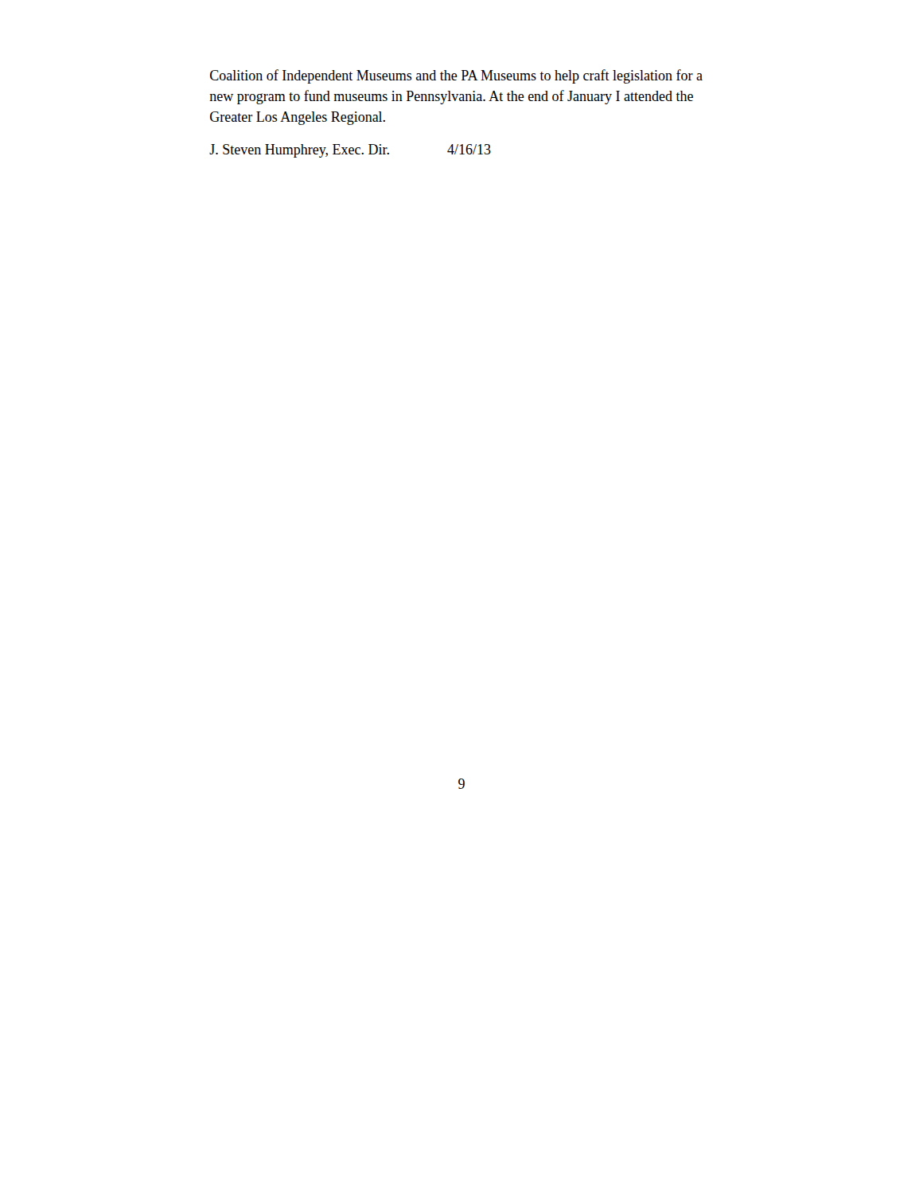Coalition of Independent Museums and the PA Museums to help craft legislation for a new program to fund museums in Pennsylvania. At the end of January I attended the Greater Los Angeles Regional.
J. Steven Humphrey, Exec. Dir. 4/16/13
9